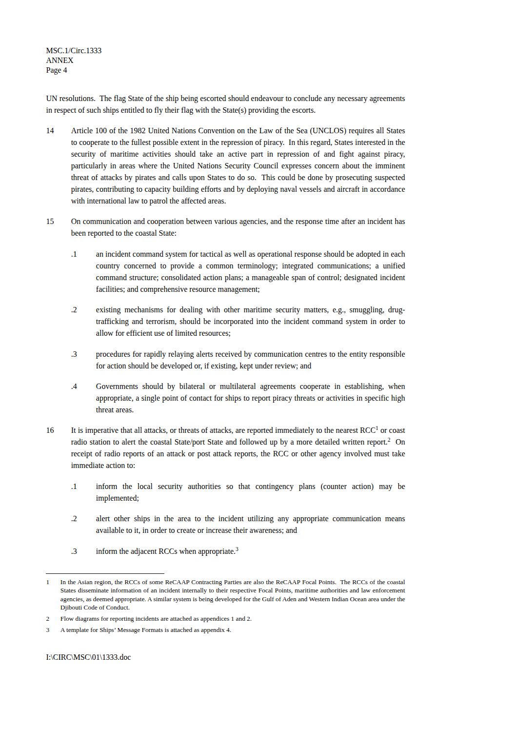MSC.1/Circ.1333
ANNEX
Page 4
UN resolutions. The flag State of the ship being escorted should endeavour to conclude any necessary agreements in respect of such ships entitled to fly their flag with the State(s) providing the escorts.
14
Article 100 of the 1982 United Nations Convention on the Law of the Sea (UNCLOS) requires all States to cooperate to the fullest possible extent in the repression of piracy. In this regard, States interested in the security of maritime activities should take an active part in repression of and fight against piracy, particularly in areas where the United Nations Security Council expresses concern about the imminent threat of attacks by pirates and calls upon States to do so. This could be done by prosecuting suspected pirates, contributing to capacity building efforts and by deploying naval vessels and aircraft in accordance with international law to patrol the affected areas.
15
On communication and cooperation between various agencies, and the response time after an incident has been reported to the coastal State:
.1 an incident command system for tactical as well as operational response should be adopted in each country concerned to provide a common terminology; integrated communications; a unified command structure; consolidated action plans; a manageable span of control; designated incident facilities; and comprehensive resource management;
.2 existing mechanisms for dealing with other maritime security matters, e.g., smuggling, drug-trafficking and terrorism, should be incorporated into the incident command system in order to allow for efficient use of limited resources;
.3 procedures for rapidly relaying alerts received by communication centres to the entity responsible for action should be developed or, if existing, kept under review; and
.4 Governments should by bilateral or multilateral agreements cooperate in establishing, when appropriate, a single point of contact for ships to report piracy threats or activities in specific high threat areas.
16
It is imperative that all attacks, or threats of attacks, are reported immediately to the nearest RCC1 or coast radio station to alert the coastal State/port State and followed up by a more detailed written report.2 On receipt of radio reports of an attack or post attack reports, the RCC or other agency involved must take immediate action to:
.1 inform the local security authorities so that contingency plans (counter action) may be implemented;
.2 alert other ships in the area to the incident utilizing any appropriate communication means available to it, in order to create or increase their awareness; and
.3 inform the adjacent RCCs when appropriate.3
1 In the Asian region, the RCCs of some ReCAAP Contracting Parties are also the ReCAAP Focal Points. The RCCs of the coastal States disseminate information of an incident internally to their respective Focal Points, maritime authorities and law enforcement agencies, as deemed appropriate. A similar system is being developed for the Gulf of Aden and Western Indian Ocean area under the Djibouti Code of Conduct.
2 Flow diagrams for reporting incidents are attached as appendices 1 and 2.
3 A template for Ships’ Message Formats is attached as appendix 4.
I:\CIRC\MSC\01\1333.doc